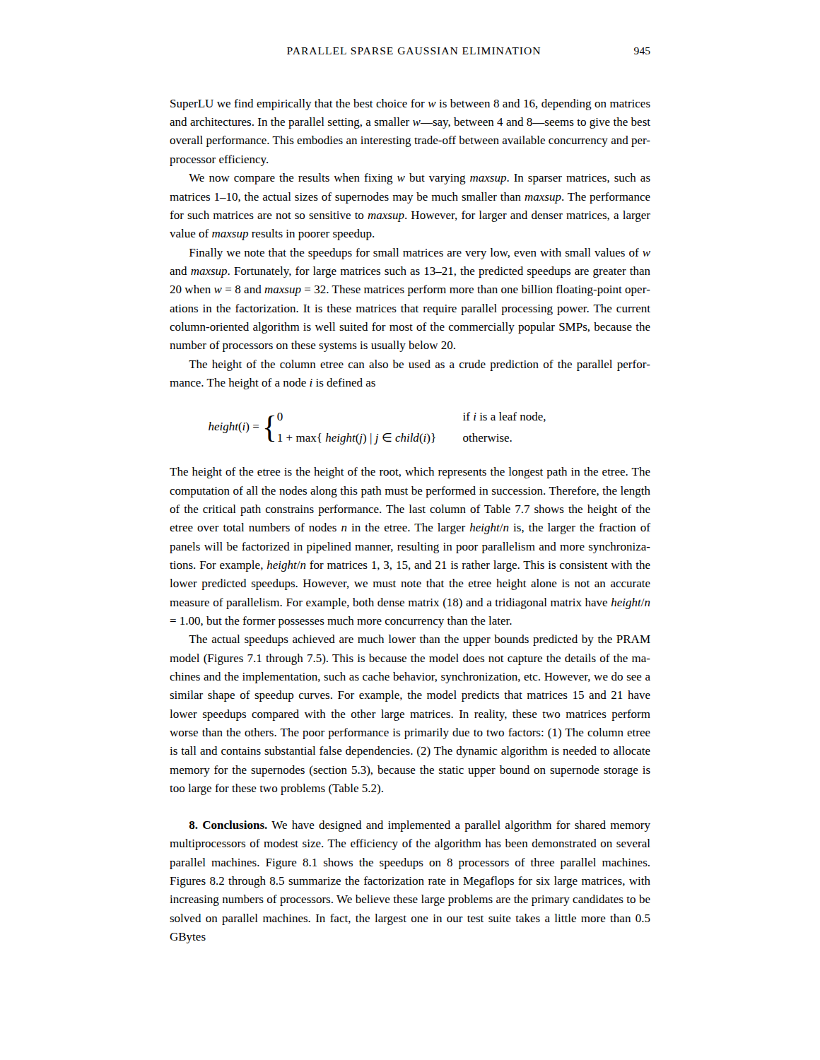PARALLEL SPARSE GAUSSIAN ELIMINATION 945
SuperLU we find empirically that the best choice for w is between 8 and 16, depending on matrices and architectures. In the parallel setting, a smaller w—say, between 4 and 8—seems to give the best overall performance. This embodies an interesting trade-off between available concurrency and per-processor efficiency.
We now compare the results when fixing w but varying maxsup. In sparser matrices, such as matrices 1–10, the actual sizes of supernodes may be much smaller than maxsup. The performance for such matrices are not so sensitive to maxsup. However, for larger and denser matrices, a larger value of maxsup results in poorer speedup.
Finally we note that the speedups for small matrices are very low, even with small values of w and maxsup. Fortunately, for large matrices such as 13–21, the predicted speedups are greater than 20 when w = 8 and maxsup = 32. These matrices perform more than one billion floating-point operations in the factorization. It is these matrices that require parallel processing power. The current column-oriented algorithm is well suited for most of the commercially popular SMPs, because the number of processors on these systems is usually below 20.
The height of the column etree can also be used as a crude prediction of the parallel performance. The height of a node i is defined as
height(i) =
| { | 0 | if i is a leaf node, |
| 1 + max { height ( j ) / j ∈ child ( i )} | otherwise. |
The height of the etree is the height of the root, which represents the longest path in the etree. The computation of all the nodes along this path must be performed in succession. Therefore, the length of the critical path constrains performance. The last column of Table 7.7 shows the height of the etree over total numbers of nodes n in the etree. The larger height/n is, the larger the fraction of panels will be factorized in pipelined manner, resulting in poor parallelism and more synchronizations. For example, height/n for matrices 1, 3, 15, and 21 is rather large. This is consistent with the lower predicted speedups. However, we must note that the etree height alone is not an accurate measure of parallelism. For example, both dense matrix (18) and a tridiagonal matrix have height/n = 1.00, but the former possesses much more concurrency than the later.
The actual speedups achieved are much lower than the upper bounds predicted by the PRAM model (Figures 7.1 through 7.5). This is because the model does not capture the details of the machines and the implementation, such as cache behavior, synchronization, etc. However, we do see a similar shape of speedup curves. For example, the model predicts that matrices 15 and 21 have lower speedups compared with the other large matrices. In reality, these two matrices perform worse than the others. The poor performance is primarily due to two factors: (1) The column etree is tall and contains substantial false dependencies. (2) The dynamic algorithm is needed to allocate memory for the supernodes (section 5.3), because the static upper bound on supernode storage is too large for these two problems (Table 5.2).
8. Conclusions. We have designed and implemented a parallel algorithm for shared memory multiprocessors of modest size. The efficiency of the algorithm has been demonstrated on several parallel machines. Figure 8.1 shows the speedups on 8 processors of three parallel machines. Figures 8.2 through 8.5 summarize the factorization rate in Megaflops for six large matrices, with increasing numbers of processors. We believe these large problems are the primary candidates to be solved on parallel machines. In fact, the largest one in our test suite takes a little more than 0.5 GBytes